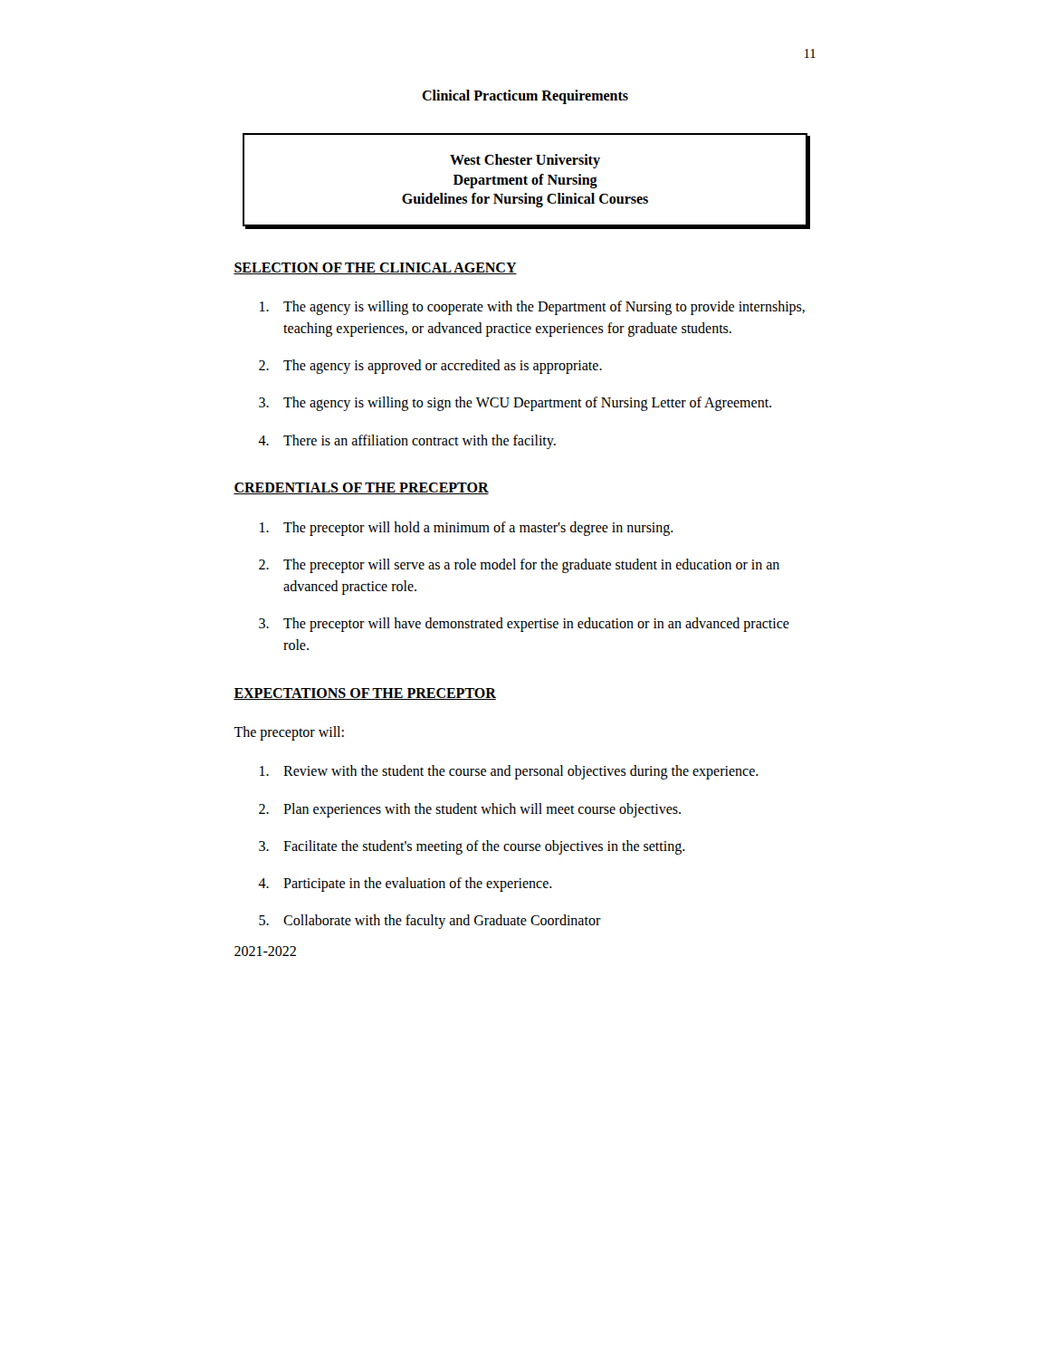11
Clinical Practicum Requirements
West Chester University
Department of Nursing
Guidelines for Nursing Clinical Courses
SELECTION OF THE CLINICAL AGENCY
The agency is willing to cooperate with the Department of Nursing to provide internships, teaching experiences, or advanced practice experiences for graduate students.
The agency is approved or accredited as is appropriate.
The agency is willing to sign the WCU Department of Nursing Letter of Agreement.
There is an affiliation contract with the facility.
CREDENTIALS OF THE PRECEPTOR
The preceptor will hold a minimum of a master's degree in nursing.
The preceptor will serve as a role model for the graduate student in education or in an advanced practice role.
The preceptor will have demonstrated expertise in education or in an advanced practice role.
EXPECTATIONS OF THE PRECEPTOR
The preceptor will:
Review with the student the course and personal objectives during the experience.
Plan experiences with the student which will meet course objectives.
Facilitate the student's meeting of the course objectives in the setting.
Participate in the evaluation of the experience.
Collaborate with the faculty and Graduate Coordinator
2021-2022